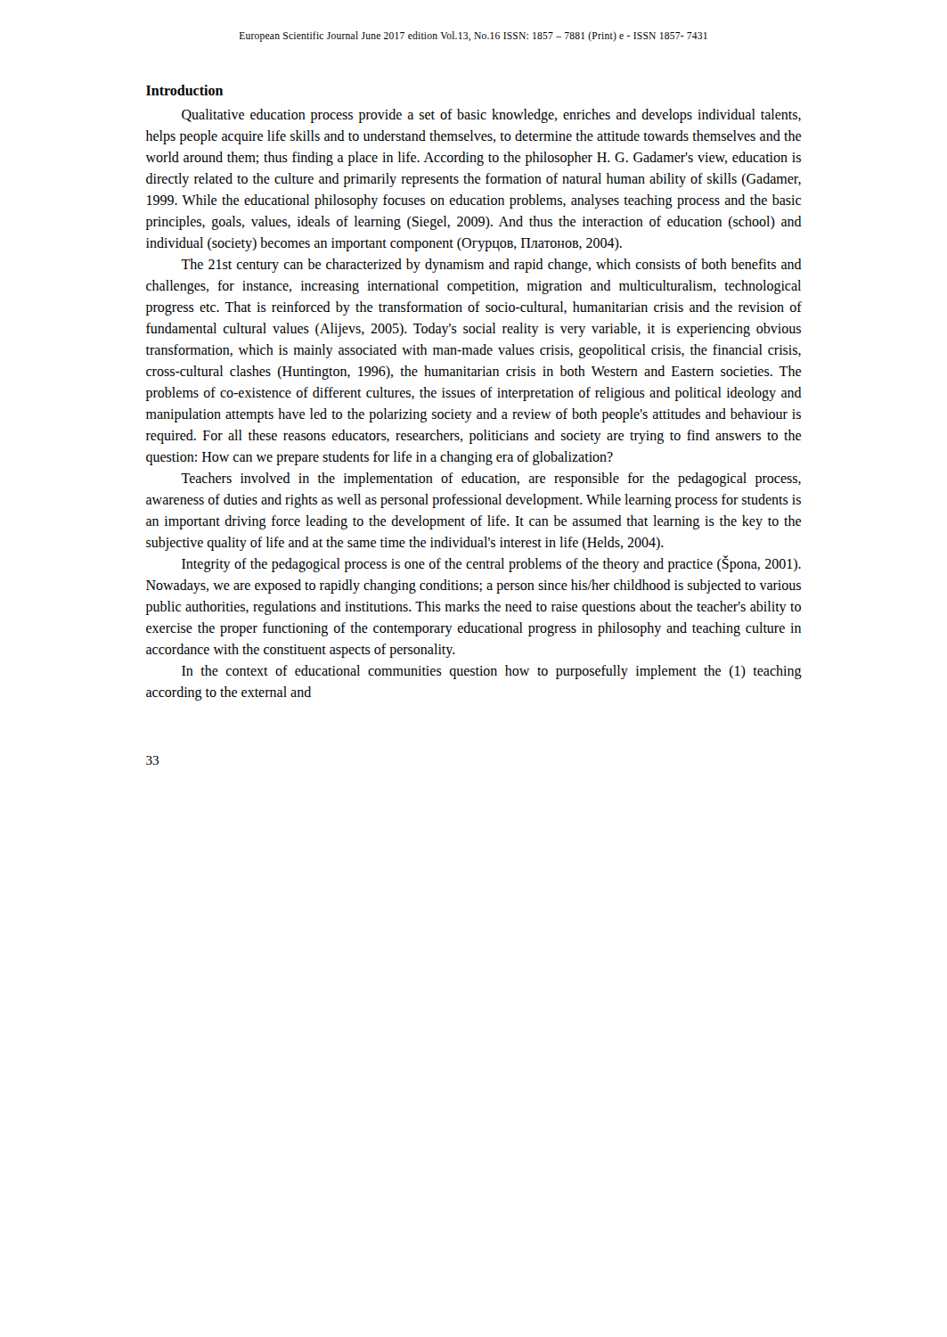European Scientific Journal June 2017 edition Vol.13, No.16 ISSN: 1857 – 7881 (Print) e - ISSN 1857- 7431
Introduction
Qualitative education process provide a set of basic knowledge, enriches and develops individual talents, helps people acquire life skills and to understand themselves, to determine the attitude towards themselves and the world around them; thus finding a place in life. According to the philosopher H. G. Gadamer's view, education is directly related to the culture and primarily represents the formation of natural human ability of skills (Gadamer, 1999. While the educational philosophy focuses on education problems, analyses teaching process and the basic principles, goals, values, ideals of learning (Siegel, 2009). And thus the interaction of education (school) and individual (society) becomes an important component (Огурцов, Платонов, 2004).
The 21st century can be characterized by dynamism and rapid change, which consists of both benefits and challenges, for instance, increasing international competition, migration and multiculturalism, technological progress etc. That is reinforced by the transformation of socio-cultural, humanitarian crisis and the revision of fundamental cultural values (Alijevs, 2005). Today's social reality is very variable, it is experiencing obvious transformation, which is mainly associated with man-made values crisis, geopolitical crisis, the financial crisis, cross-cultural clashes (Huntington, 1996), the humanitarian crisis in both Western and Eastern societies. The problems of co-existence of different cultures, the issues of interpretation of religious and political ideology and manipulation attempts have led to the polarizing society and a review of both people's attitudes and behaviour is required. For all these reasons educators, researchers, politicians and society are trying to find answers to the question: How can we prepare students for life in a changing era of globalization?
Teachers involved in the implementation of education, are responsible for the pedagogical process, awareness of duties and rights as well as personal professional development. While learning process for students is an important driving force leading to the development of life. It can be assumed that learning is the key to the subjective quality of life and at the same time the individual's interest in life (Helds, 2004).
Integrity of the pedagogical process is one of the central problems of the theory and practice (Špona, 2001). Nowadays, we are exposed to rapidly changing conditions; a person since his/her childhood is subjected to various public authorities, regulations and institutions. This marks the need to raise questions about the teacher's ability to exercise the proper functioning of the contemporary educational progress in philosophy and teaching culture in accordance with the constituent aspects of personality.
In the context of educational communities question how to purposefully implement the (1) teaching according to the external and
33